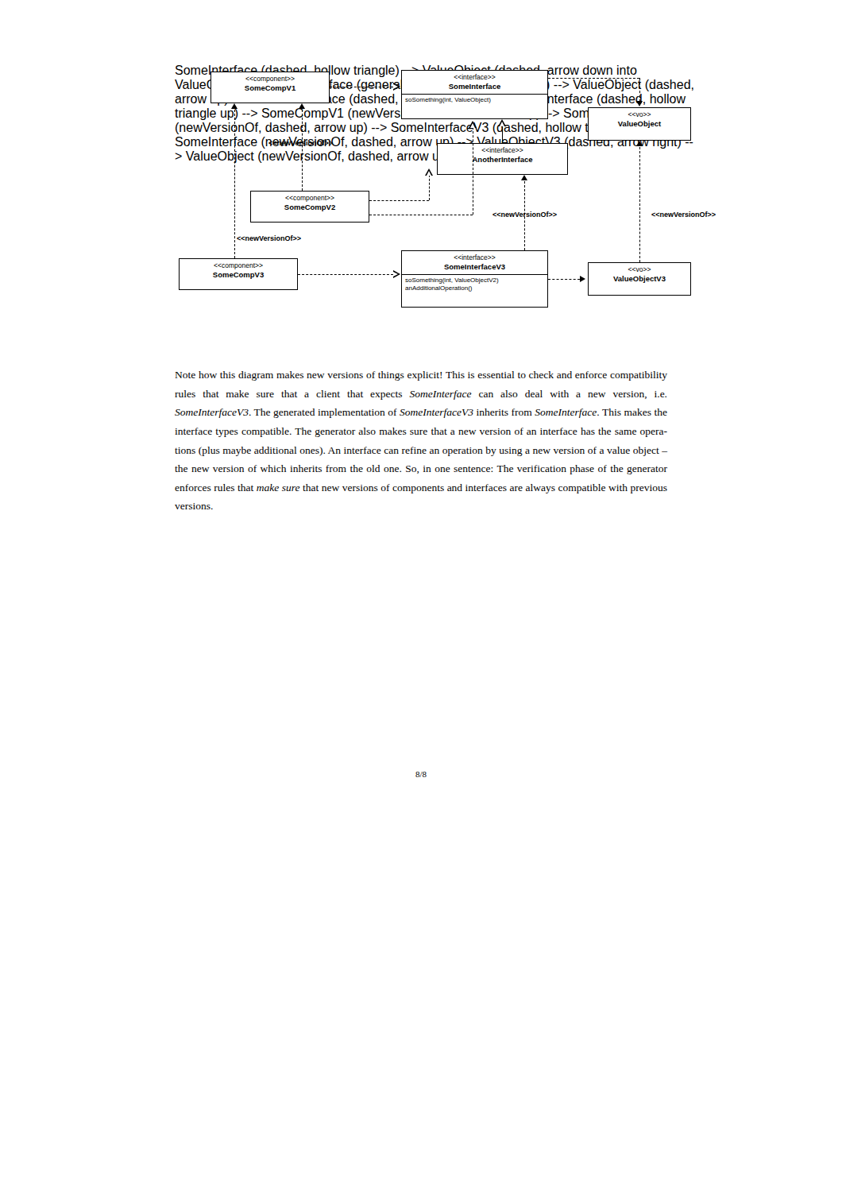<<component>> SomeCompV1
<<interface>> SomeInterface
soSomething(int, ValueObject)
<<vo>> ValueObject
<<interface>> AnotherInterface
<<component>> SomeCompV2
<<component>> SomeCompV3
<<interface>> SomeInterfaceV3
soSomething(int, ValueObjectV2)
anAdditionalOperation()
<<vo>> ValueObjectV3
<<newVersionOf>>
<<newVersionOf>>
<<newVersionOf>>
<<newVersionOf>>
SomeInterface (dashed, hollow triangle) -->
ValueObject (dashed, arrow down into ValueObject) -->
SomeInterface (generalization, hollow triangle up) -->
ValueObject (dashed, arrow up) -->
AnotherInterface (dashed, hollow triangle) -->
SomeInterface (dashed, hollow triangle up) -->
SomeCompV1 (newVersionOf, dashed, arrow up) -->
SomeCompV1 (newVersionOf, dashed, arrow up) -->
SomeInterfaceV3 (dashed, hollow triangle) -->
SomeInterface (newVersionOf, dashed, arrow up) -->
ValueObjectV3 (dashed, arrow right) -->
ValueObject (newVersionOf, dashed, arrow up) -->
Note how this diagram makes new versions of things explicit! This is essential to check and enforce compatibility rules that make sure that a client that expects SomeInterface can also deal with a new version, i.e. SomeInterfaceV3. The generated implementation of SomeInterfaceV3 inherits from SomeInterface. This makes the interface types compatible. The generator also makes sure that a new version of an interface has the same operations (plus maybe additional ones). An interface can refine an operation by using a new version of a value object – the new version of which inherits from the old one. So, in one sentence: The verification phase of the generator enforces rules that make sure that new versions of components and interfaces are always compatible with previous versions.
8/8